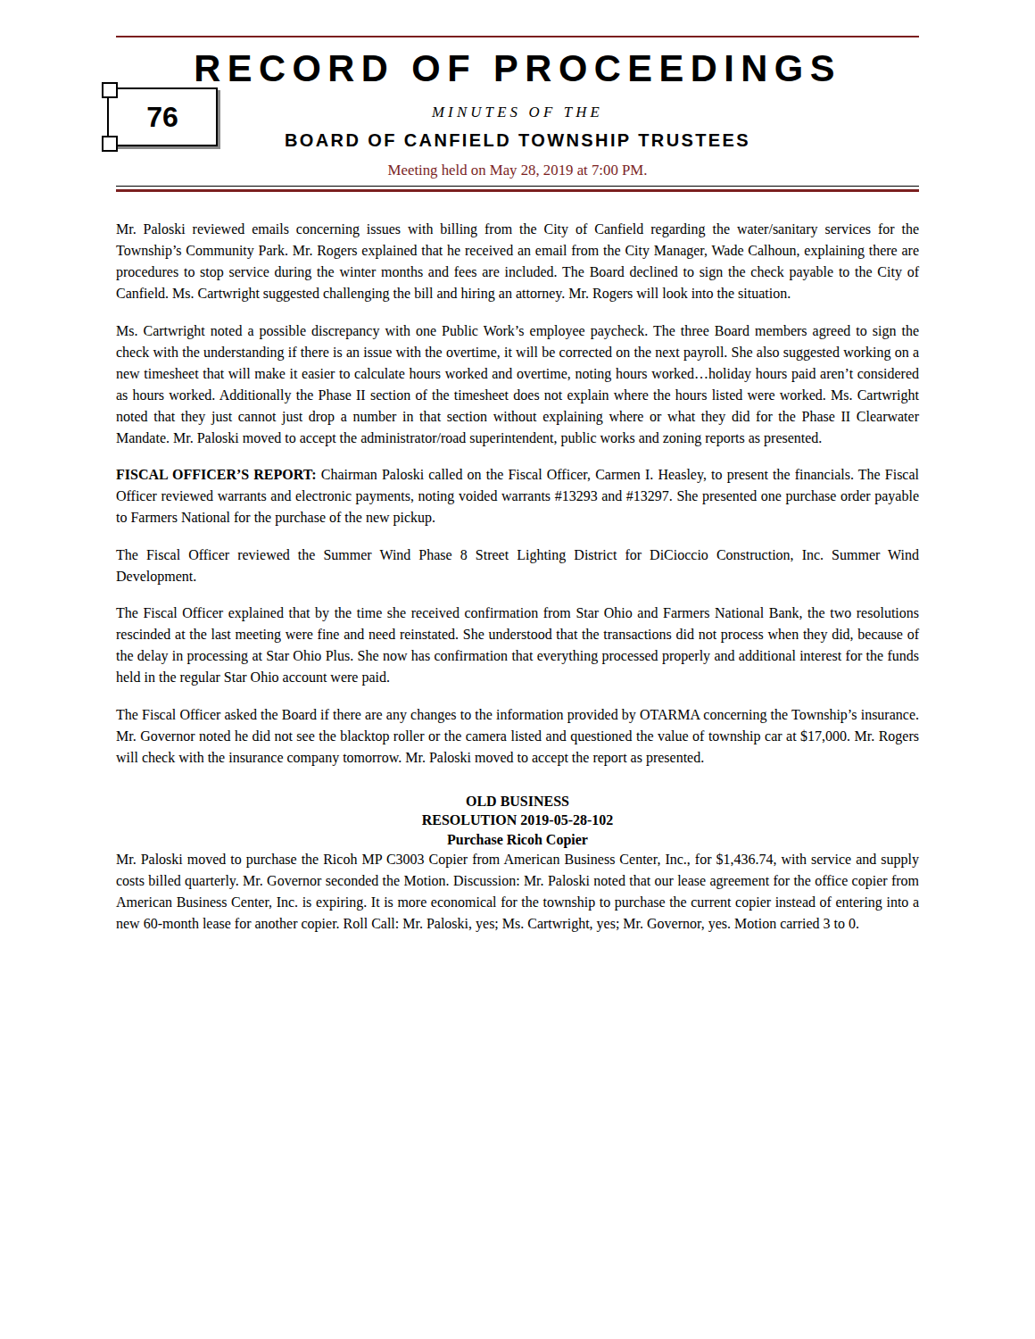RECORD OF PROCEEDINGS
MINUTES OF THE
BOARD OF CANFIELD TOWNSHIP TRUSTEES
Meeting held on May 28, 2019 at 7:00 PM.
76
Mr. Paloski reviewed emails concerning issues with billing from the City of Canfield regarding the water/sanitary services for the Township’s Community Park. Mr. Rogers explained that he received an email from the City Manager, Wade Calhoun, explaining there are procedures to stop service during the winter months and fees are included. The Board declined to sign the check payable to the City of Canfield. Ms. Cartwright suggested challenging the bill and hiring an attorney. Mr. Rogers will look into the situation.
Ms. Cartwright noted a possible discrepancy with one Public Work’s employee paycheck. The three Board members agreed to sign the check with the understanding if there is an issue with the overtime, it will be corrected on the next payroll. She also suggested working on a new timesheet that will make it easier to calculate hours worked and overtime, noting hours worked…holiday hours paid aren’t considered as hours worked. Additionally the Phase II section of the timesheet does not explain where the hours listed were worked. Ms. Cartwright noted that they just cannot just drop a number in that section without explaining where or what they did for the Phase II Clearwater Mandate. Mr. Paloski moved to accept the administrator/road superintendent, public works and zoning reports as presented.
FISCAL OFFICER’S REPORT: Chairman Paloski called on the Fiscal Officer, Carmen I. Heasley, to present the financials. The Fiscal Officer reviewed warrants and electronic payments, noting voided warrants #13293 and #13297. She presented one purchase order payable to Farmers National for the purchase of the new pickup.
The Fiscal Officer reviewed the Summer Wind Phase 8 Street Lighting District for DiCioccio Construction, Inc. Summer Wind Development.
The Fiscal Officer explained that by the time she received confirmation from Star Ohio and Farmers National Bank, the two resolutions rescinded at the last meeting were fine and need reinstated. She understood that the transactions did not process when they did, because of the delay in processing at Star Ohio Plus. She now has confirmation that everything processed properly and additional interest for the funds held in the regular Star Ohio account were paid.
The Fiscal Officer asked the Board if there are any changes to the information provided by OTARMA concerning the Township’s insurance. Mr. Governor noted he did not see the blacktop roller or the camera listed and questioned the value of township car at $17,000. Mr. Rogers will check with the insurance company tomorrow. Mr. Paloski moved to accept the report as presented.
OLD BUSINESS RESOLUTION 2019-05-28-102 Purchase Ricoh Copier
Mr. Paloski moved to purchase the Ricoh MP C3003 Copier from American Business Center, Inc., for $1,436.74, with service and supply costs billed quarterly. Mr. Governor seconded the Motion. Discussion: Mr. Paloski noted that our lease agreement for the office copier from American Business Center, Inc. is expiring. It is more economical for the township to purchase the current copier instead of entering into a new 60-month lease for another copier. Roll Call: Mr. Paloski, yes; Ms. Cartwright, yes; Mr. Governor, yes. Motion carried 3 to 0.